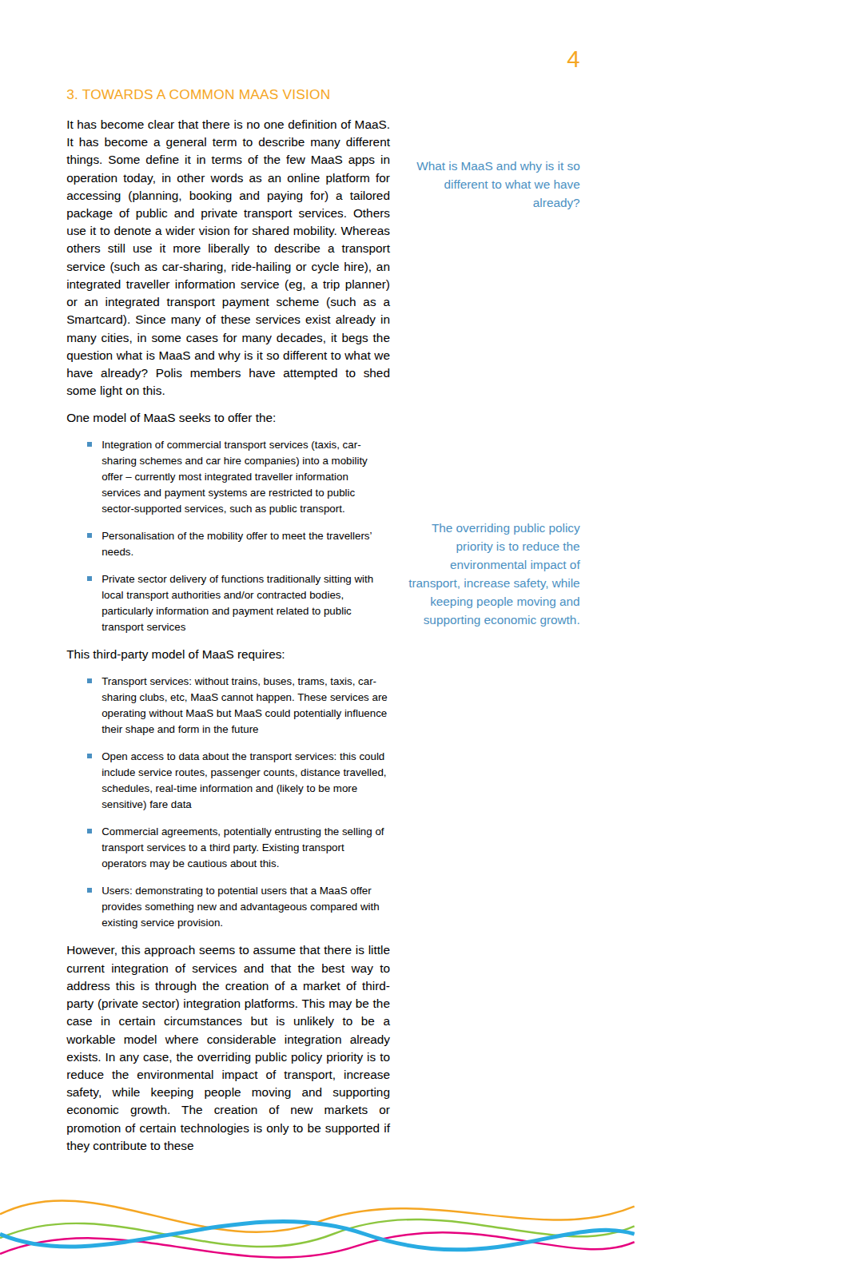4
3. TOWARDS A COMMON MAAS VISION
It has become clear that there is no one definition of MaaS. It has become a general term to describe many different things. Some define it in terms of the few MaaS apps in operation today, in other words as an online platform for accessing (planning, booking and paying for) a tailored package of public and private transport services. Others use it to denote a wider vision for shared mobility. Whereas others still use it more liberally to describe a transport service (such as car-sharing, ride-hailing or cycle hire), an integrated traveller information service (eg, a trip planner) or an integrated transport payment scheme (such as a Smartcard). Since many of these services exist already in many cities, in some cases for many decades, it begs the question what is MaaS and why is it so different to what we have already? Polis members have attempted to shed some light on this.
One model of MaaS seeks to offer the:
Integration of commercial transport services (taxis, car-sharing schemes and car hire companies) into a mobility offer – currently most integrated traveller information services and payment systems are restricted to public sector-supported services, such as public transport.
Personalisation of the mobility offer to meet the travellers’ needs.
Private sector delivery of functions traditionally sitting with local transport authorities and/or contracted bodies, particularly information and payment related to public transport services
This third-party model of MaaS requires:
Transport services: without trains, buses, trams, taxis, car-sharing clubs, etc, MaaS cannot happen. These services are operating without MaaS but MaaS could potentially influence their shape and form in the future
Open access to data about the transport services: this could include service routes, passenger counts, distance travelled, schedules, real-time information and (likely to be more sensitive) fare data
Commercial agreements, potentially entrusting the selling of transport services to a third party. Existing transport operators may be cautious about this.
Users: demonstrating to potential users that a MaaS offer provides something new and advantageous compared with existing service provision.
However, this approach seems to assume that there is little current integration of services and that the best way to address this is through the creation of a market of third-party (private sector) integration platforms. This may be the case in certain circumstances but is unlikely to be a workable model where considerable integration already exists. In any case, the overriding public policy priority is to reduce the environmental impact of transport, increase safety, while keeping people moving and supporting economic growth. The creation of new markets or promotion of certain technologies is only to be supported if they contribute to these
What is MaaS and why is it so different to what we have already?
The overriding public policy priority is to reduce the environmental impact of transport, increase safety, while keeping people moving and supporting economic growth.